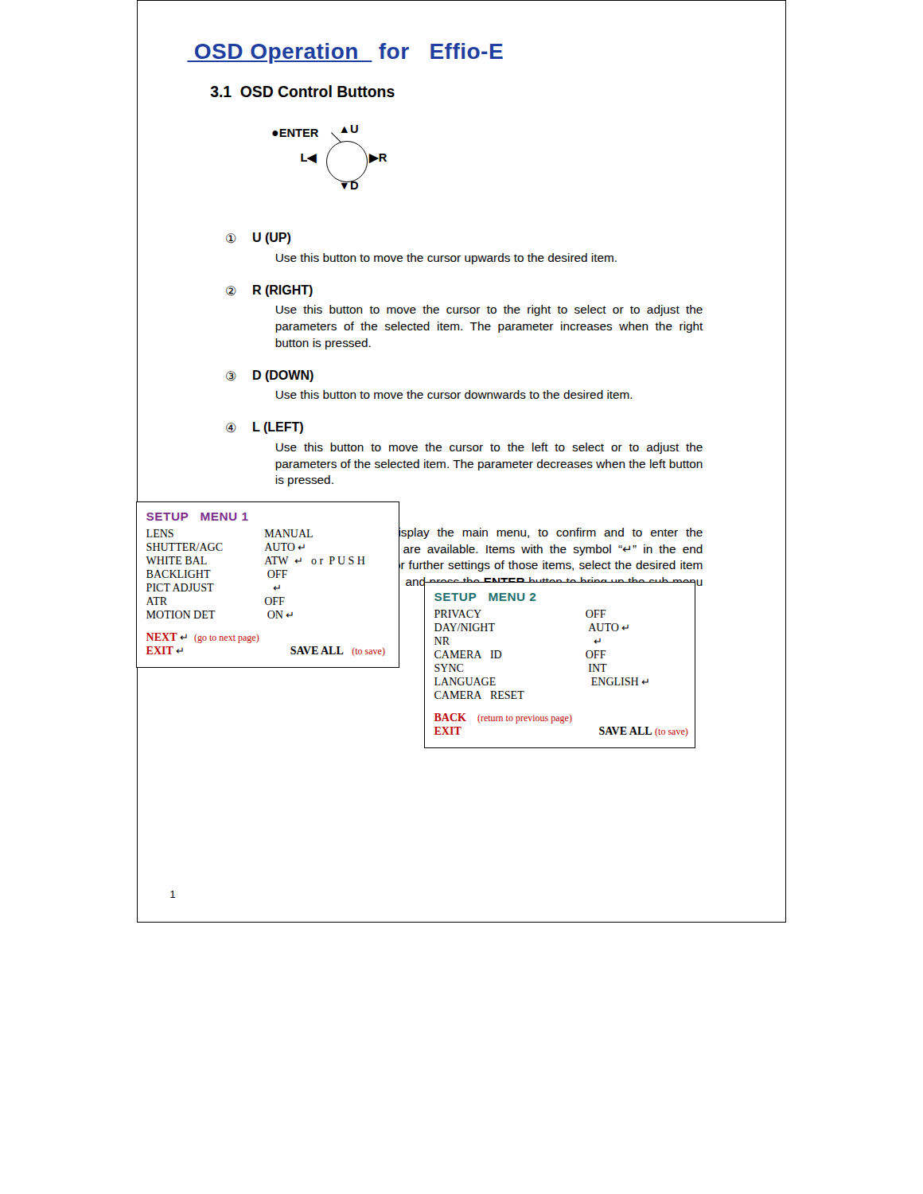OSD Operation for Effio-E
3.1 OSD Control Buttons
●ENTER
▲U
▼D
L◀
▶R
U (UP)
Use this button to move the cursor upwards to the desired item.
R (RIGHT)
Use this button to move the cursor to the right to select or to adjust the parameters of the selected item. The parameter increases when the right button is pressed.
D (DOWN)
Use this button to move the cursor downwards to the desired item.
L (LEFT)
Use this button to move the cursor to the left to select or to adjust the parameters of the selected item. The parameter decreases when the left button is pressed.
ENTER
Use this button to display the main menu, to confirm and to enter the submenus when they are available. Items with the symbol “↵” in the end contain sub-menus. For further settings of those items, select the desired item with the button ▲ or ▼ and press the ENTER button to bring up the sub-menu and edit.
SETUP MENU 1
| LENS | MANUAL |
| SHUTTER/AGC | AUTO ↵ |
| WHITE BAL | ATW ↵ o r P U S H |
| BACKLIGHT | OFF |
| PICT ADJUST | ↵ |
| ATR | OFF |
| MOTION DET | ON ↵ |
| NEXT ↵ (go to next page) | |
| EXIT ↵ | SAVE ALL (to save) |
SETUP MENU 2
| PRIVACY | OFF |
| DAY/NIGHT | AUTO ↵ |
| NR | ↵ |
| CAMERA ID | OFF |
| SYNC | INT |
| LANGUAGE | ENGLISH ↵ |
| CAMERA RESET | |
| BACK (return to previous page) | |
| EXIT | SAVE ALL (to save) |
1